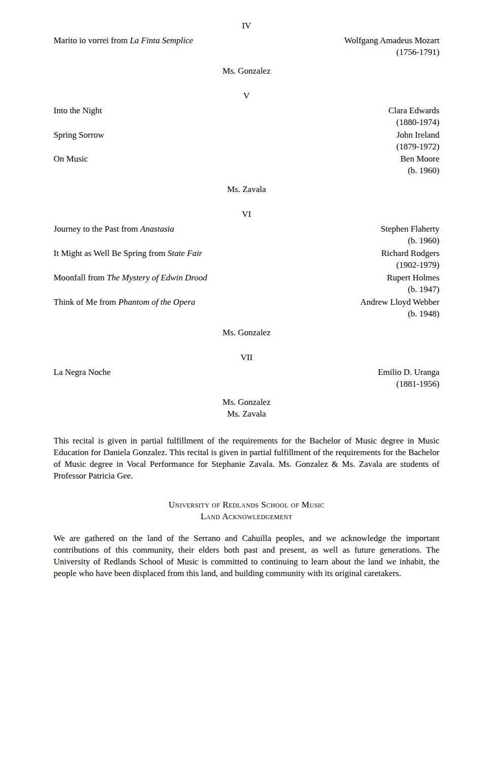IV
Marito io vorrei from La Finta Semplice Wolfgang Amadeus Mozart
(1756-1791)
Ms. Gonzalez
V
Into the Night Clara Edwards
(1880-1974)
Spring Sorrow John Ireland
(1879-1972)
On Music Ben Moore
(b. 1960)
Ms. Zavala
VI
Journey to the Past from Anastasia Stephen Flaherty
(b. 1960)
It Might as Well Be Spring from State Fair Richard Rodgers
(1902-1979)
Moonfall from The Mystery of Edwin Drood Rupert Holmes
(b. 1947)
Think of Me from Phantom of the Opera Andrew Lloyd Webber
(b. 1948)
Ms. Gonzalez
VII
La Negra Noche Emilio D. Uranga
(1881-1956)
Ms. Gonzalez
Ms. Zavala
This recital is given in partial fulfillment of the requirements for the Bachelor of Music degree in Music Education for Daniela Gonzalez. This recital is given in partial fulfillment of the requirements for the Bachelor of Music degree in Vocal Performance for Stephanie Zavala. Ms. Gonzalez & Ms. Zavala are students of Professor Patricia Gee.
University of Redlands School of Music
Land Acknowledgement
We are gathered on the land of the Serrano and Cahuilla peoples, and we acknowledge the important contributions of this community, their elders both past and present, as well as future generations. The University of Redlands School of Music is committed to continuing to learn about the land we inhabit, the people who have been displaced from this land, and building community with its original caretakers.